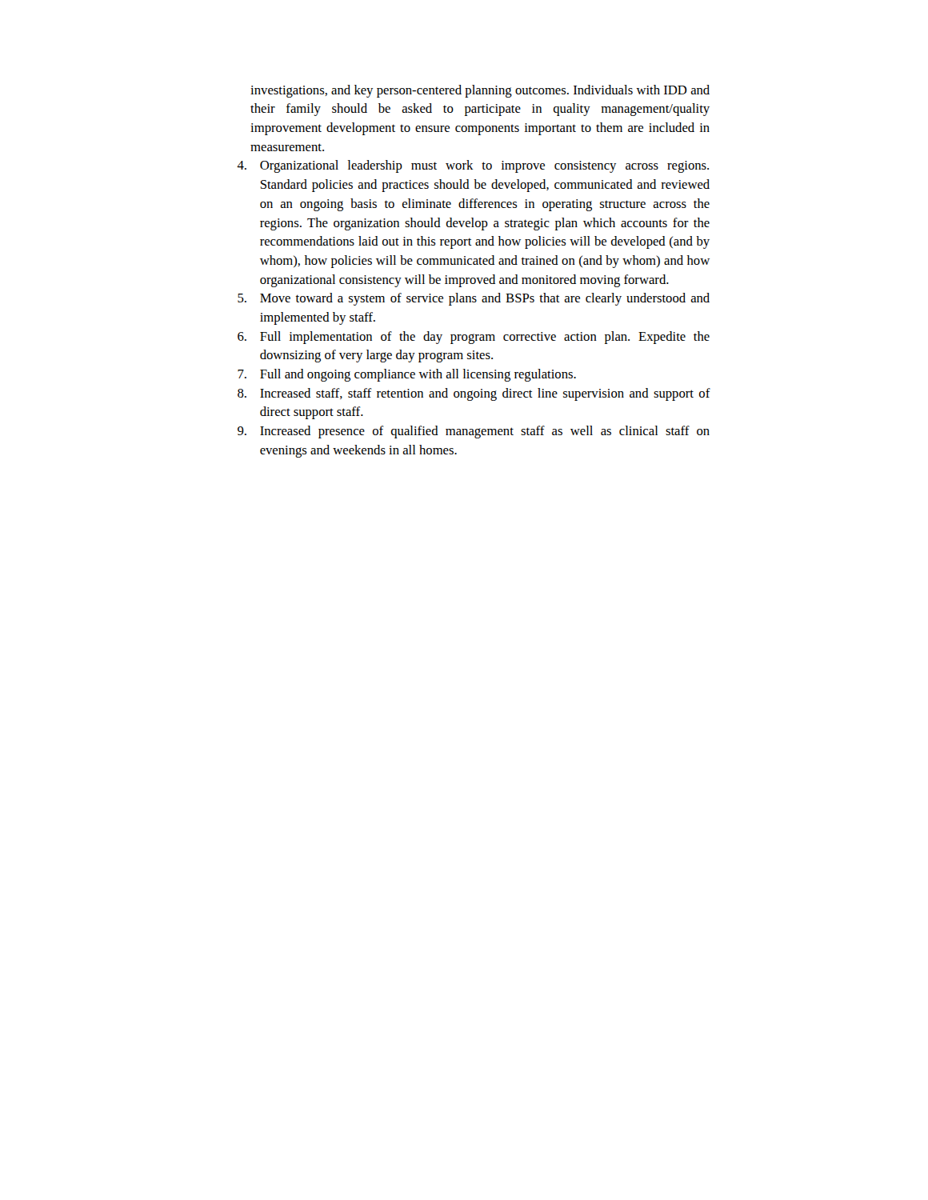investigations, and key person-centered planning outcomes. Individuals with IDD and their family should be asked to participate in quality management/quality improvement development to ensure components important to them are included in measurement.
Organizational leadership must work to improve consistency across regions. Standard policies and practices should be developed, communicated and reviewed on an ongoing basis to eliminate differences in operating structure across the regions. The organization should develop a strategic plan which accounts for the recommendations laid out in this report and how policies will be developed (and by whom), how policies will be communicated and trained on (and by whom) and how organizational consistency will be improved and monitored moving forward.
Move toward a system of service plans and BSPs that are clearly understood and implemented by staff.
Full implementation of the day program corrective action plan. Expedite the downsizing of very large day program sites.
Full and ongoing compliance with all licensing regulations.
Increased staff, staff retention and ongoing direct line supervision and support of direct support staff.
Increased presence of qualified management staff as well as clinical staff on evenings and weekends in all homes.